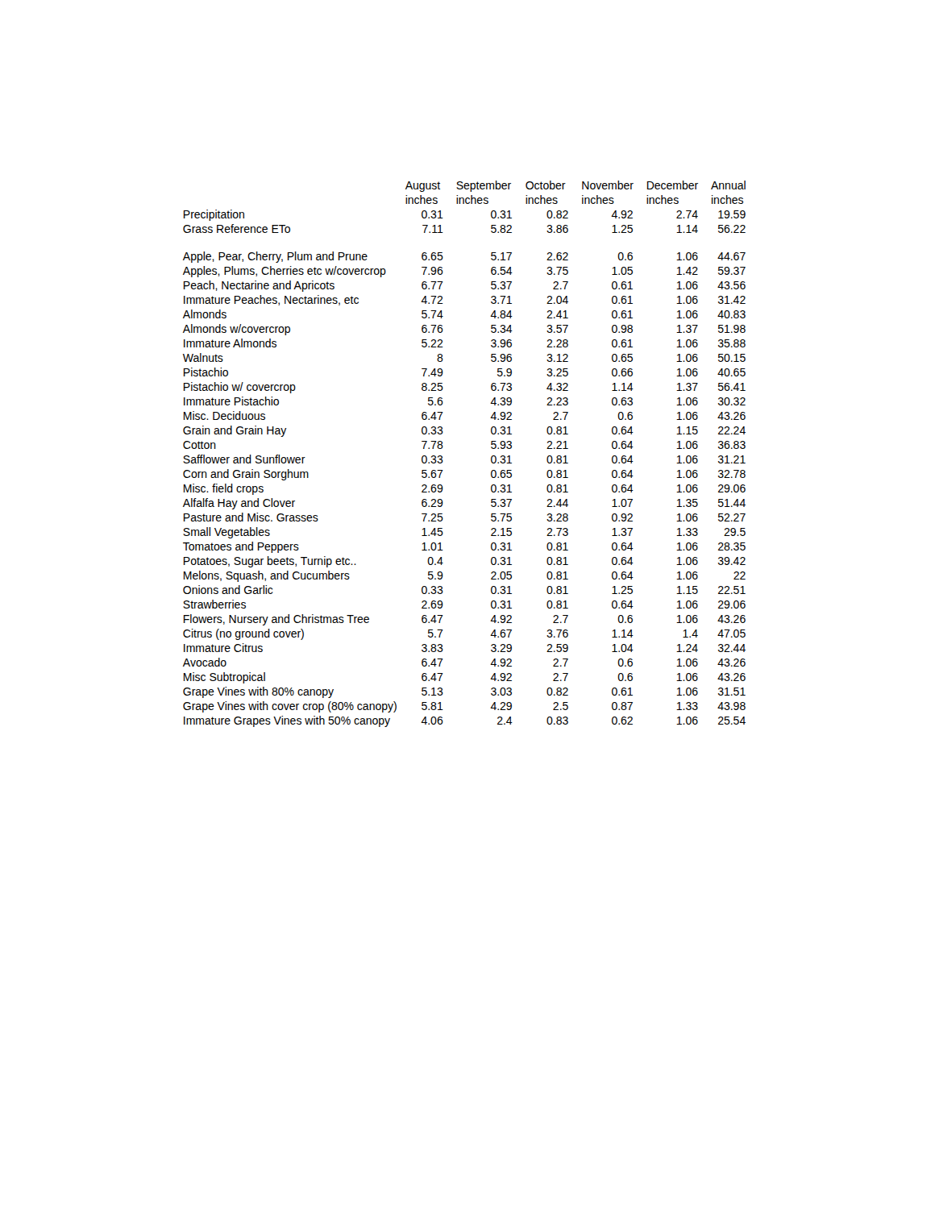| | August | September | October | November | December | Annual |
| --- | --- | --- | --- | --- | --- | --- |
| | inches | inches | inches | inches | inches | inches |
| Precipitation | 0.31 | 0.31 | 0.82 | 4.92 | 2.74 | 19.59 |
| Grass Reference ETo | 7.11 | 5.82 | 3.86 | 1.25 | 1.14 | 56.22 |
| Apple, Pear, Cherry, Plum and Prune | 6.65 | 5.17 | 2.62 | 0.6 | 1.06 | 44.67 |
| Apples, Plums, Cherries etc w/covercrop | 7.96 | 6.54 | 3.75 | 1.05 | 1.42 | 59.37 |
| Peach, Nectarine and Apricots | 6.77 | 5.37 | 2.7 | 0.61 | 1.06 | 43.56 |
| Immature Peaches, Nectarines, etc | 4.72 | 3.71 | 2.04 | 0.61 | 1.06 | 31.42 |
| Almonds | 5.74 | 4.84 | 2.41 | 0.61 | 1.06 | 40.83 |
| Almonds w/covercrop | 6.76 | 5.34 | 3.57 | 0.98 | 1.37 | 51.98 |
| Immature Almonds | 5.22 | 3.96 | 2.28 | 0.61 | 1.06 | 35.88 |
| Walnuts | 8 | 5.96 | 3.12 | 0.65 | 1.06 | 50.15 |
| Pistachio | 7.49 | 5.9 | 3.25 | 0.66 | 1.06 | 40.65 |
| Pistachio w/ covercrop | 8.25 | 6.73 | 4.32 | 1.14 | 1.37 | 56.41 |
| Immature Pistachio | 5.6 | 4.39 | 2.23 | 0.63 | 1.06 | 30.32 |
| Misc. Deciduous | 6.47 | 4.92 | 2.7 | 0.6 | 1.06 | 43.26 |
| Grain and Grain Hay | 0.33 | 0.31 | 0.81 | 0.64 | 1.15 | 22.24 |
| Cotton | 7.78 | 5.93 | 2.21 | 0.64 | 1.06 | 36.83 |
| Safflower and Sunflower | 0.33 | 0.31 | 0.81 | 0.64 | 1.06 | 31.21 |
| Corn and Grain Sorghum | 5.67 | 0.65 | 0.81 | 0.64 | 1.06 | 32.78 |
| Misc. field crops | 2.69 | 0.31 | 0.81 | 0.64 | 1.06 | 29.06 |
| Alfalfa Hay and Clover | 6.29 | 5.37 | 2.44 | 1.07 | 1.35 | 51.44 |
| Pasture and Misc. Grasses | 7.25 | 5.75 | 3.28 | 0.92 | 1.06 | 52.27 |
| Small Vegetables | 1.45 | 2.15 | 2.73 | 1.37 | 1.33 | 29.5 |
| Tomatoes and Peppers | 1.01 | 0.31 | 0.81 | 0.64 | 1.06 | 28.35 |
| Potatoes, Sugar beets, Turnip etc.. | 0.4 | 0.31 | 0.81 | 0.64 | 1.06 | 39.42 |
| Melons, Squash, and Cucumbers | 5.9 | 2.05 | 0.81 | 0.64 | 1.06 | 22 |
| Onions and Garlic | 0.33 | 0.31 | 0.81 | 1.25 | 1.15 | 22.51 |
| Strawberries | 2.69 | 0.31 | 0.81 | 0.64 | 1.06 | 29.06 |
| Flowers, Nursery and Christmas Tree | 6.47 | 4.92 | 2.7 | 0.6 | 1.06 | 43.26 |
| Citrus (no ground cover) | 5.7 | 4.67 | 3.76 | 1.14 | 1.4 | 47.05 |
| Immature Citrus | 3.83 | 3.29 | 2.59 | 1.04 | 1.24 | 32.44 |
| Avocado | 6.47 | 4.92 | 2.7 | 0.6 | 1.06 | 43.26 |
| Misc Subtropical | 6.47 | 4.92 | 2.7 | 0.6 | 1.06 | 43.26 |
| Grape Vines with 80% canopy | 5.13 | 3.03 | 0.82 | 0.61 | 1.06 | 31.51 |
| Grape Vines with cover crop (80% canopy) | 5.81 | 4.29 | 2.5 | 0.87 | 1.33 | 43.98 |
| Immature Grapes Vines with 50% canopy | 4.06 | 2.4 | 0.83 | 0.62 | 1.06 | 25.54 |